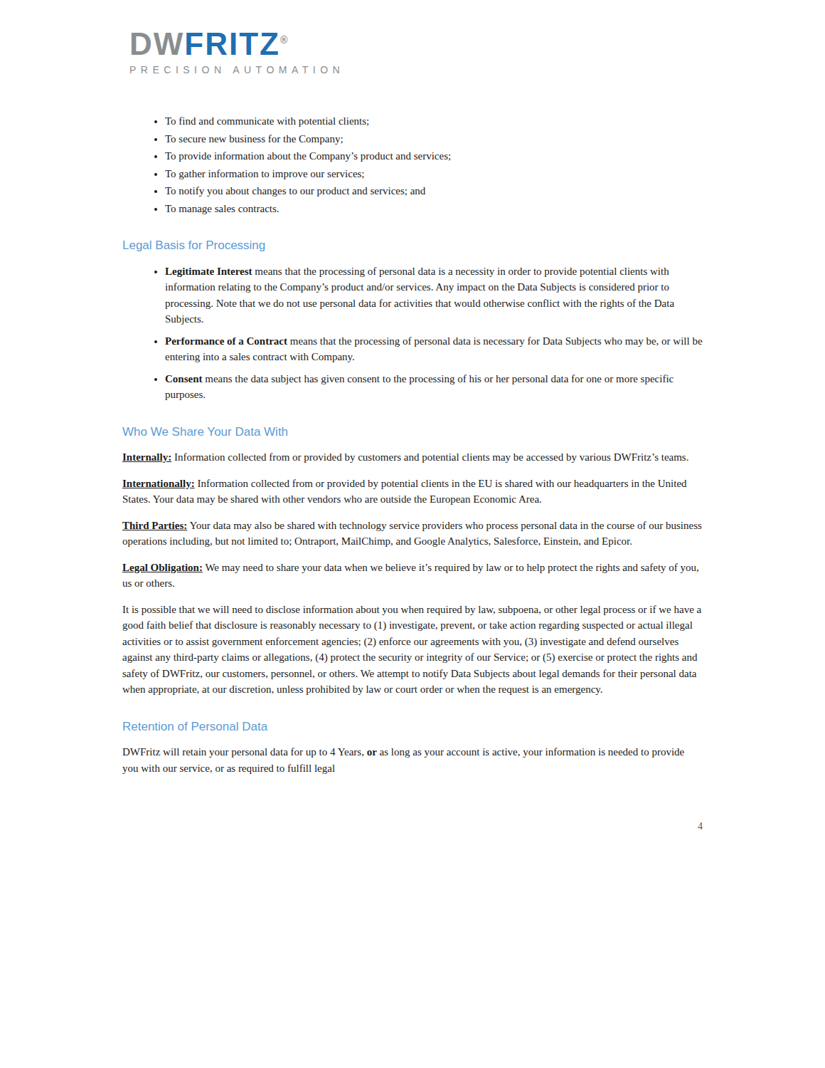DW FRITZ®
PRECISION AUTOMATION
To find and communicate with potential clients;
To secure new business for the Company;
To provide information about the Company’s product and services;
To gather information to improve our services;
To notify you about changes to our product and services; and
To manage sales contracts.
Legal Basis for Processing
Legitimate Interest means that the processing of personal data is a necessity in order to provide potential clients with information relating to the Company’s product and/or services. Any impact on the Data Subjects is considered prior to processing. Note that we do not use personal data for activities that would otherwise conflict with the rights of the Data Subjects.
Performance of a Contract means that the processing of personal data is necessary for Data Subjects who may be, or will be entering into a sales contract with Company.
Consent means the data subject has given consent to the processing of his or her personal data for one or more specific purposes.
Who We Share Your Data With
Internally: Information collected from or provided by customers and potential clients may be accessed by various DWFritz’s teams.
Internationally: Information collected from or provided by potential clients in the EU is shared with our headquarters in the United States. Your data may be shared with other vendors who are outside the European Economic Area.
Third Parties: Your data may also be shared with technology service providers who process personal data in the course of our business operations including, but not limited to; Ontraport, MailChimp, and Google Analytics, Salesforce, Einstein, and Epicor.
Legal Obligation: We may need to share your data when we believe it’s required by law or to help protect the rights and safety of you, us or others.
It is possible that we will need to disclose information about you when required by law, subpoena, or other legal process or if we have a good faith belief that disclosure is reasonably necessary to (1) investigate, prevent, or take action regarding suspected or actual illegal activities or to assist government enforcement agencies; (2) enforce our agreements with you, (3) investigate and defend ourselves against any third-party claims or allegations, (4) protect the security or integrity of our Service; or (5) exercise or protect the rights and safety of DWFritz, our customers, personnel, or others. We attempt to notify Data Subjects about legal demands for their personal data when appropriate, at our discretion, unless prohibited by law or court order or when the request is an emergency.
Retention of Personal Data
DWFritz will retain your personal data for up to 4 Years, or as long as your account is active, your information is needed to provide you with our service, or as required to fulfill legal
4